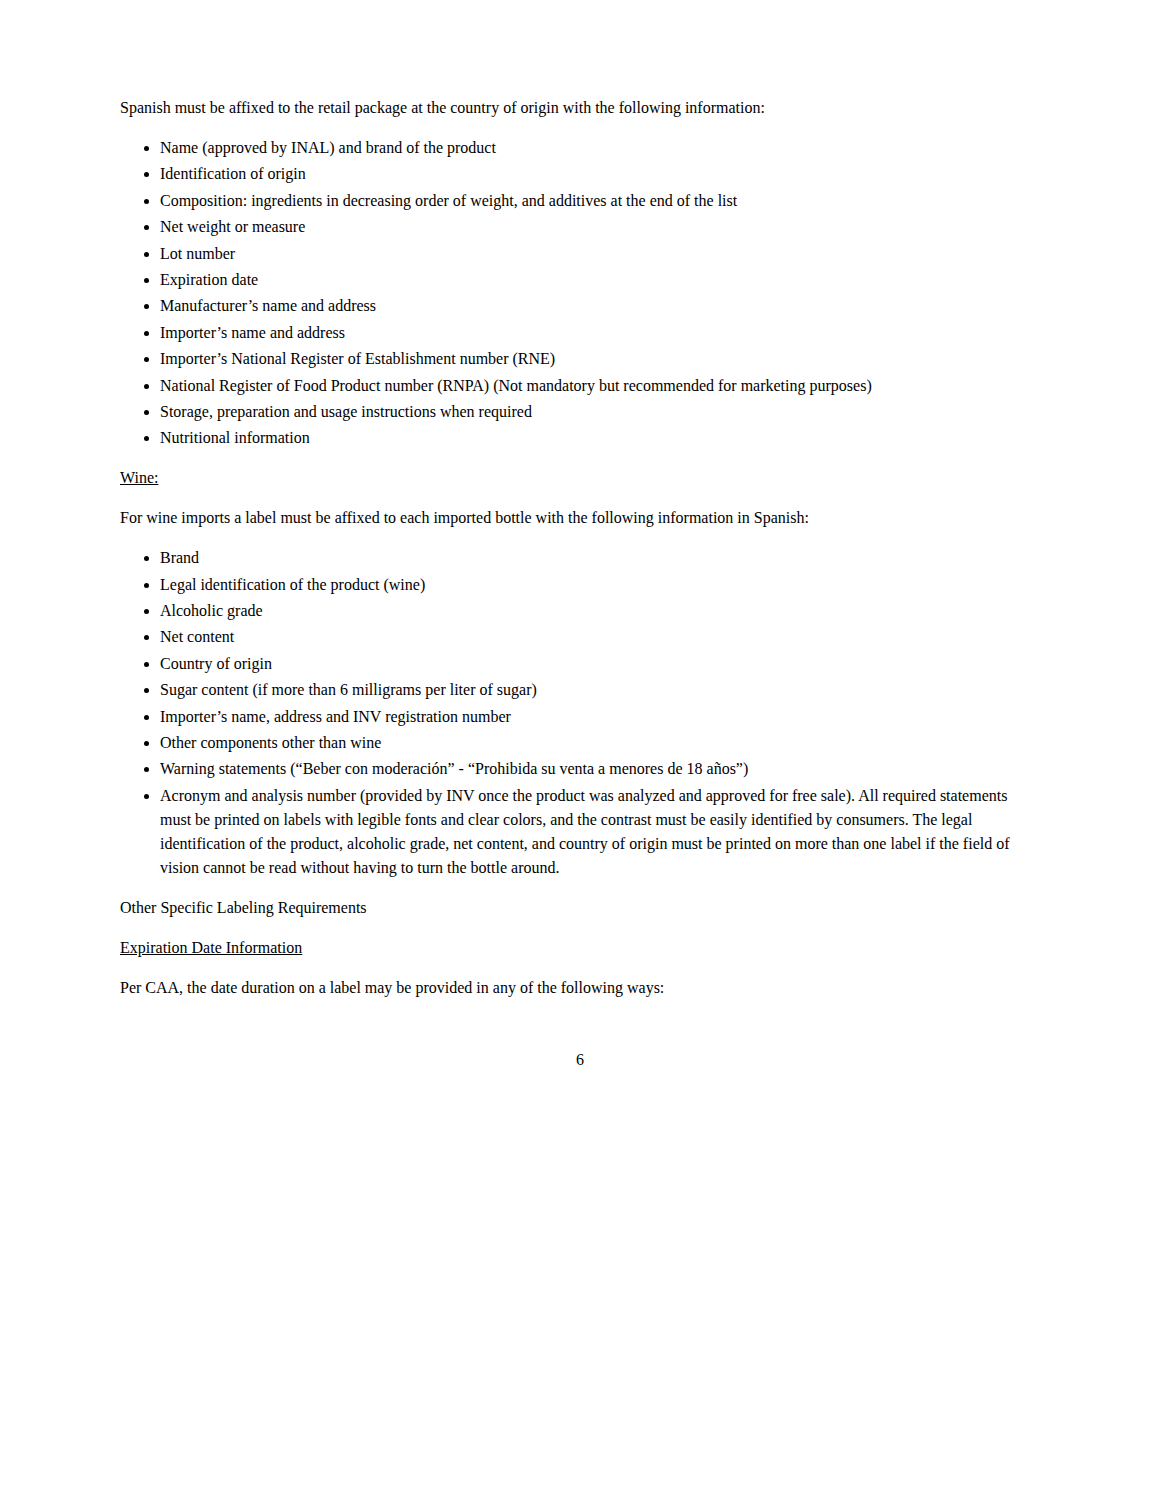Spanish must be affixed to the retail package at the country of origin with the following information:
Name (approved by INAL) and brand of the product
Identification of origin
Composition: ingredients in decreasing order of weight, and additives at the end of the list
Net weight or measure
Lot number
Expiration date
Manufacturer’s name and address
Importer’s name and address
Importer’s National Register of Establishment number (RNE)
National Register of Food Product number (RNPA) (Not mandatory but recommended for marketing purposes)
Storage, preparation and usage instructions when required
Nutritional information
Wine:
For wine imports a label must be affixed to each imported bottle with the following information in Spanish:
Brand
Legal identification of the product (wine)
Alcoholic grade
Net content
Country of origin
Sugar content (if more than 6 milligrams per liter of sugar)
Importer’s name, address and INV registration number
Other components other than wine
Warning statements (“Beber con moderación” - “Prohibida su venta a menores de 18 años”)
Acronym and analysis number (provided by INV once the product was analyzed and approved for free sale). All required statements must be printed on labels with legible fonts and clear colors, and the contrast must be easily identified by consumers. The legal identification of the product, alcoholic grade, net content, and country of origin must be printed on more than one label if the field of vision cannot be read without having to turn the bottle around.
Other Specific Labeling Requirements
Expiration Date Information
Per CAA, the date duration on a label may be provided in any of the following ways:
6